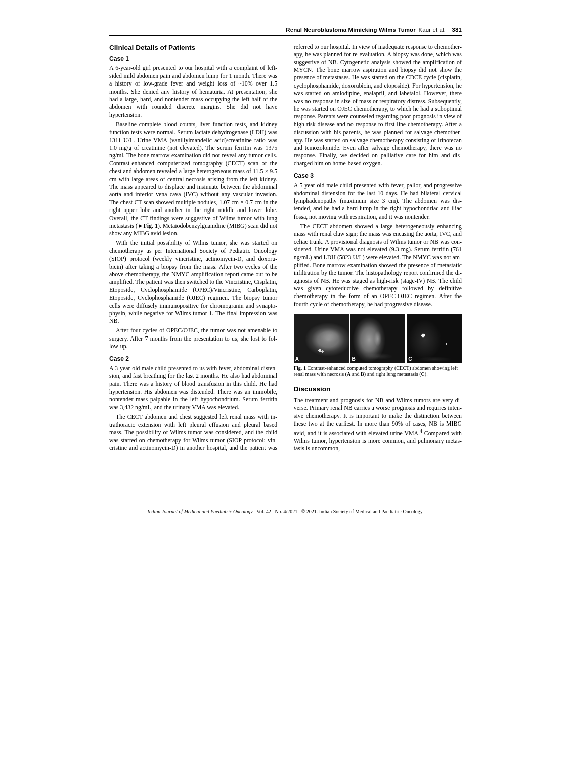Renal Neuroblastoma Mimicking Wilms Tumor Kaur et al. 381
Clinical Details of Patients
Case 1
A 6-year-old girl presented to our hospital with a complaint of left-sided mild abdomen pain and abdomen lump for 1 month. There was a history of low-grade fever and weight loss of ~10% over 1.5 months. She denied any history of hematuria. At presentation, she had a large, hard, and nontender mass occupying the left half of the abdomen with rounded discrete margins. She did not have hypertension.
Baseline complete blood counts, liver function tests, and kidney function tests were normal. Serum lactate dehydrogenase (LDH) was 1311 U/L. Urine VMA (vanillylmandelic acid)/creatinine ratio was 1.0 mg/g of creatinine (not elevated). The serum ferritin was 1375 ng/ml. The bone marrow examination did not reveal any tumor cells. Contrast-enhanced computerized tomography (CECT) scan of the chest and abdomen revealed a large heterogeneous mass of 11.5 × 9.5 cm with large areas of central necrosis arising from the left kidney. The mass appeared to displace and insinuate between the abdominal aorta and inferior vena cava (IVC) without any vascular invasion. The chest CT scan showed multiple nodules, 1.07 cm × 0.7 cm in the right upper lobe and another in the right middle and lower lobe. Overall, the CT findings were suggestive of Wilms tumor with lung metastasis (►Fig. 1). Metaiodobenzylguanidine (MIBG) scan did not show any MIBG avid lesion.
With the initial possibility of Wilms tumor, she was started on chemotherapy as per International Society of Pediatric Oncology (SIOP) protocol (weekly vincristine, actinomycin-D, and doxorubicin) after taking a biopsy from the mass. After two cycles of the above chemotherapy, the NMYC amplification report came out to be amplified. The patient was then switched to the Vincristine, Cisplatin, Etoposide, Cyclophosphamide (OPEC)/Vincristine, Carboplatin, Etoposide, Cyclophosphamide (OJEC) regimen. The biopsy tumor cells were diffusely immunopositive for chromogranin and synaptophysin, while negative for Wilms tumor-1. The final impression was NB.
After four cycles of OPEC/OJEC, the tumor was not amenable to surgery. After 7 months from the presentation to us, she lost to follow-up.
Case 2
A 3-year-old male child presented to us with fever, abdominal distension, and fast breathing for the last 2 months. He also had abdominal pain. There was a history of blood transfusion in this child. He had hypertension. His abdomen was distended. There was an immobile, nontender mass palpable in the left hypochondrium. Serum ferritin was 3,432 ng/mL, and the urinary VMA was elevated.
The CECT abdomen and chest suggested left renal mass with intrathoracic extension with left pleural effusion and pleural based mass. The possibility of Wilms tumor was considered, and the child was started on chemotherapy for Wilms tumor (SIOP protocol: vincristine and actinomycin-D) in another hospital, and the patient was referred to our hospital. In view of inadequate response to chemotherapy, he was planned for re-evaluation. A biopsy was done, which was suggestive of NB. Cytogenetic analysis showed the amplification of MYCN. The bone marrow aspiration and biopsy did not show the presence of metastases. He was started on the CDCE cycle (cisplatin, cyclophosphamide, doxorubicin, and etoposide). For hypertension, he was started on amlodipine, enalapril, and labetalol. However, there was no response in size of mass or respiratory distress. Subsequently, he was started on OJEC chemotherapy, to which he had a suboptimal response. Parents were counseled regarding poor prognosis in view of high-risk disease and no response to first-line chemotherapy. After a discussion with his parents, he was planned for salvage chemotherapy. He was started on salvage chemotherapy consisting of irinotecan and temozolomide. Even after salvage chemotherapy, there was no response. Finally, we decided on palliative care for him and discharged him on home-based oxygen.
Case 3
A 5-year-old male child presented with fever, pallor, and progressive abdominal distension for the last 10 days. He had bilateral cervical lymphadenopathy (maximum size 3 cm). The abdomen was distended, and he had a hard lump in the right hypochondriac and iliac fossa, not moving with respiration, and it was nontender.
The CECT abdomen showed a large heterogeneously enhancing mass with renal claw sign; the mass was encasing the aorta, IVC, and celiac trunk. A provisional diagnosis of Wilms tumor or NB was considered. Urine VMA was not elevated (9.3 mg). Serum ferritin (761 ng/mL) and LDH (5823 U/L) were elevated. The NMYC was not amplified. Bone marrow examination showed the presence of metastatic infiltration by the tumor. The histopathology report confirmed the diagnosis of NB. He was staged as high-risk (stage-IV) NB. The child was given cytoreductive chemotherapy followed by definitive chemotherapy in the form of an OPEC-OJEC regimen. After the fourth cycle of chemotherapy, he had progressive disease.
A
B
C
Fig. 1 Contrast-enhanced computed tomography (CECT) abdomen showing left renal mass with necrosis (A and B) and right lung metastasis (C).
Discussion
The treatment and prognosis for NB and Wilms tumors are very diverse. Primary renal NB carries a worse prognosis and requires intensive chemotherapy. It is important to make the distinction between these two at the earliest. In more than 90% of cases, NB is MIBG avid, and it is associated with elevated urine VMA.4 Compared with Wilms tumor, hypertension is more common, and pulmonary metastasis is uncommon,
Indian Journal of Medical and Paediatric Oncology Vol. 42 No. 4/2021 © 2021. Indian Society of Medical and Paediatric Oncology.